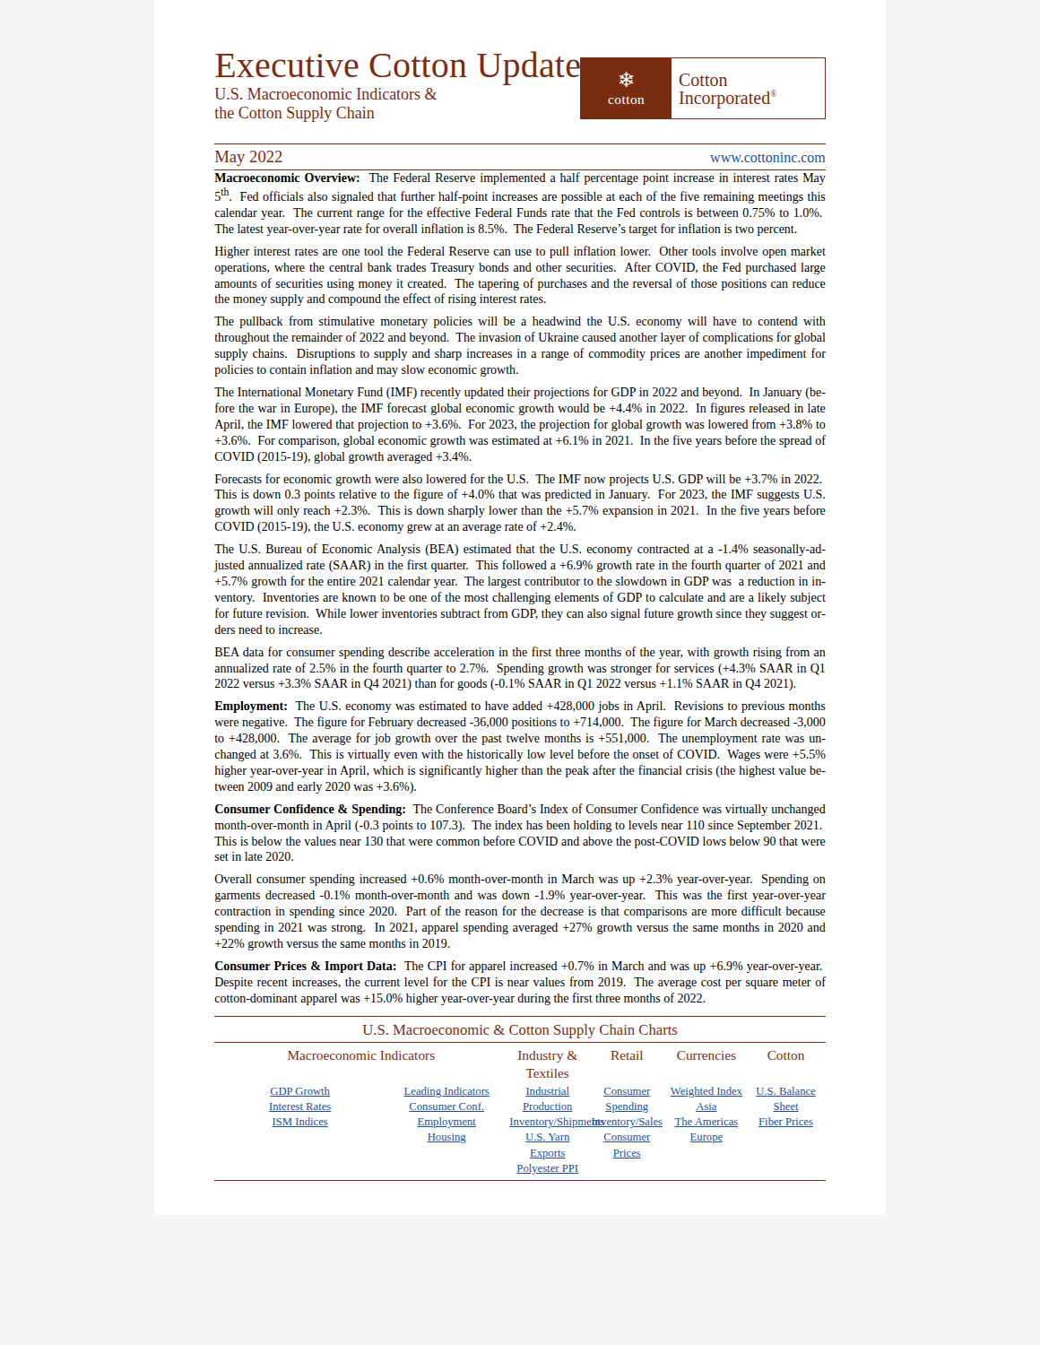Executive Cotton Update
U.S. Macroeconomic Indicators &
the Cotton Supply Chain
❄
cotton
Cotton
Incorporated®
May 2022
www.cottoninc.com
Macroeconomic Overview: The Federal Reserve implemented a half percentage point increase in interest rates May 5th. Fed officials also signaled that further half-point increases are possible at each of the five remaining meetings this calendar year. The current range for the effective Federal Funds rate that the Fed controls is between 0.75% to 1.0%. The latest year-over-year rate for overall inflation is 8.5%. The Federal Reserve’s target for inflation is two percent.
Higher interest rates are one tool the Federal Reserve can use to pull inflation lower. Other tools involve open market operations, where the central bank trades Treasury bonds and other securities. After COVID, the Fed purchased large amounts of securities using money it created. The tapering of purchases and the reversal of those positions can reduce the money supply and compound the effect of rising interest rates.
The pullback from stimulative monetary policies will be a headwind the U.S. economy will have to contend with throughout the remainder of 2022 and beyond. The invasion of Ukraine caused another layer of complications for global supply chains. Disruptions to supply and sharp increases in a range of commodity prices are another impediment for policies to contain inflation and may slow economic growth.
The International Monetary Fund (IMF) recently updated their projections for GDP in 2022 and beyond. In January (before the war in Europe), the IMF forecast global economic growth would be +4.4% in 2022. In figures released in late April, the IMF lowered that projection to +3.6%. For 2023, the projection for global growth was lowered from +3.8% to +3.6%. For comparison, global economic growth was estimated at +6.1% in 2021. In the five years before the spread of COVID (2015-19), global growth averaged +3.4%.
Forecasts for economic growth were also lowered for the U.S. The IMF now projects U.S. GDP will be +3.7% in 2022. This is down 0.3 points relative to the figure of +4.0% that was predicted in January. For 2023, the IMF suggests U.S. growth will only reach +2.3%. This is down sharply lower than the +5.7% expansion in 2021. In the five years before COVID (2015-19), the U.S. economy grew at an average rate of +2.4%.
The U.S. Bureau of Economic Analysis (BEA) estimated that the U.S. economy contracted at a -1.4% seasonally-adjusted annualized rate (SAAR) in the first quarter. This followed a +6.9% growth rate in the fourth quarter of 2021 and +5.7% growth for the entire 2021 calendar year. The largest contributor to the slowdown in GDP was a reduction in inventory. Inventories are known to be one of the most challenging elements of GDP to calculate and are a likely subject for future revision. While lower inventories subtract from GDP, they can also signal future growth since they suggest orders need to increase.
BEA data for consumer spending describe acceleration in the first three months of the year, with growth rising from an annualized rate of 2.5% in the fourth quarter to 2.7%. Spending growth was stronger for services (+4.3% SAAR in Q1 2022 versus +3.3% SAAR in Q4 2021) than for goods (-0.1% SAAR in Q1 2022 versus +1.1% SAAR in Q4 2021).
Employment: The U.S. economy was estimated to have added +428,000 jobs in April. Revisions to previous months were negative. The figure for February decreased -36,000 positions to +714,000. The figure for March decreased -3,000 to +428,000. The average for job growth over the past twelve months is +551,000. The unemployment rate was unchanged at 3.6%. This is virtually even with the historically low level before the onset of COVID. Wages were +5.5% higher year-over-year in April, which is significantly higher than the peak after the financial crisis (the highest value between 2009 and early 2020 was +3.6%).
Consumer Confidence & Spending: The Conference Board’s Index of Consumer Confidence was virtually unchanged month-over-month in April (-0.3 points to 107.3). The index has been holding to levels near 110 since September 2021. This is below the values near 130 that were common before COVID and above the post-COVID lows below 90 that were set in late 2020.
Overall consumer spending increased +0.6% month-over-month in March was up +2.3% year-over-year. Spending on garments decreased -0.1% month-over-month and was down -1.9% year-over-year. This was the first year-over-year contraction in spending since 2020. Part of the reason for the decrease is that comparisons are more difficult because spending in 2021 was strong. In 2021, apparel spending averaged +27% growth versus the same months in 2020 and +22% growth versus the same months in 2019.
Consumer Prices & Import Data: The CPI for apparel increased +0.7% in March and was up +6.9% year-over-year. Despite recent increases, the current level for the CPI is near values from 2019. The average cost per square meter of cotton-dominant apparel was +15.0% higher year-over-year during the first three months of 2022.
U.S. Macroeconomic & Cotton Supply Chain Charts
| Macroeconomic Indicators | Industry & Textiles | Retail | Currencies | Cotton |
| --- | --- | --- | --- | --- |
| GDP Growth Interest Rates ISM Indices | Leading Indicators Consumer Conf. Employment Housing | Industrial Production Inventory/Shipments U.S. Yarn Exports Polyester PPI | Consumer Spending Inventory/Sales Consumer Prices | Weighted Index Asia The Americas Europe | U.S. Balance Sheet Fiber Prices |